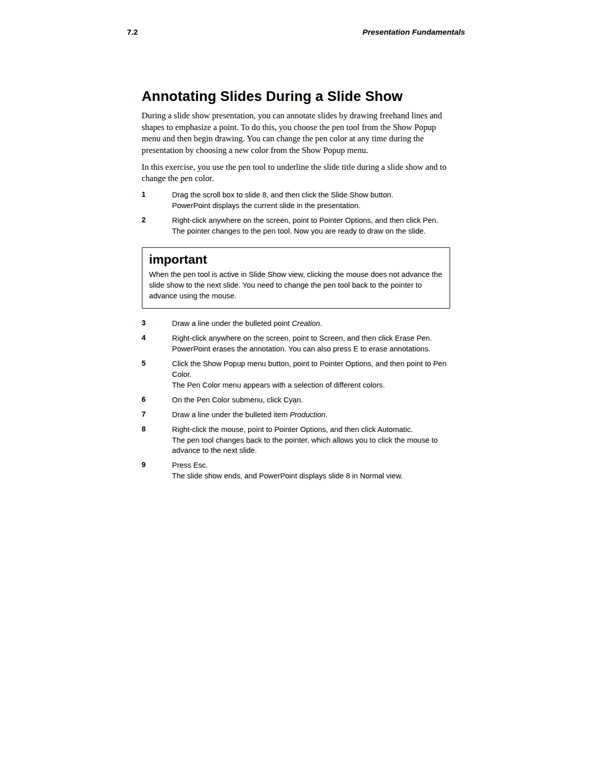7.2 Presentation Fundamentals
Annotating Slides During a Slide Show
During a slide show presentation, you can annotate slides by drawing freehand lines and shapes to emphasize a point. To do this, you choose the pen tool from the Show Popup menu and then begin drawing. You can change the pen color at any time during the presentation by choosing a new color from the Show Popup menu.
In this exercise, you use the pen tool to underline the slide title during a slide show and to change the pen color.
Drag the scroll box to slide 8, and then click the Slide Show button. PowerPoint displays the current slide in the presentation.
Right-click anywhere on the screen, point to Pointer Options, and then click Pen. The pointer changes to the pen tool. Now you are ready to draw on the slide.
important
When the pen tool is active in Slide Show view, clicking the mouse does not advance the slide show to the next slide. You need to change the pen tool back to the pointer to advance using the mouse.
Draw a line under the bulleted point Creation.
Right-click anywhere on the screen, point to Screen, and then click Erase Pen. PowerPoint erases the annotation. You can also press E to erase annotations.
Click the Show Popup menu button, point to Pointer Options, and then point to Pen Color. The Pen Color menu appears with a selection of different colors.
On the Pen Color submenu, click Cyan.
Draw a line under the bulleted item Production.
Right-click the mouse, point to Pointer Options, and then click Automatic. The pen tool changes back to the pointer, which allows you to click the mouse to advance to the next slide.
Press Esc. The slide show ends, and PowerPoint displays slide 8 in Normal view.